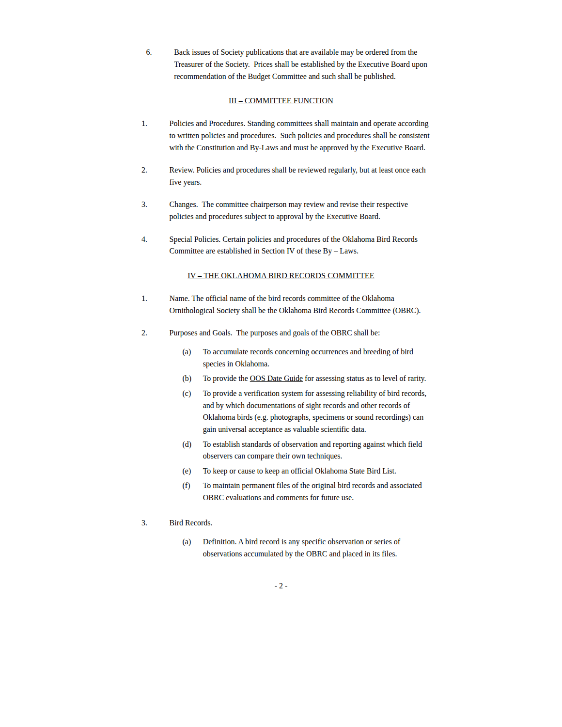6.
Back issues of Society publications that are available may be ordered from the Treasurer of the Society. Prices shall be established by the Executive Board upon recommendation of the Budget Committee and such shall be published.
III – COMMITTEE FUNCTION
1.
Policies and Procedures. Standing committees shall maintain and operate according to written policies and procedures. Such policies and procedures shall be consistent with the Constitution and By-Laws and must be approved by the Executive Board.
2.
Review. Policies and procedures shall be reviewed regularly, but at least once each five years.
3.
Changes. The committee chairperson may review and revise their respective policies and procedures subject to approval by the Executive Board.
4.
Special Policies. Certain policies and procedures of the Oklahoma Bird Records Committee are established in Section IV of these By – Laws.
IV – THE OKLAHOMA BIRD RECORDS COMMITTEE
1.
Name. The official name of the bird records committee of the Oklahoma Ornithological Society shall be the Oklahoma Bird Records Committee (OBRC).
2.
Purposes and Goals. The purposes and goals of the OBRC shall be:
(a) To accumulate records concerning occurrences and breeding of bird species in Oklahoma.
(b) To provide the OOS Date Guide for assessing status as to level of rarity.
(c) To provide a verification system for assessing reliability of bird records, and by which documentations of sight records and other records of Oklahoma birds (e.g. photographs, specimens or sound recordings) can gain universal acceptance as valuable scientific data.
(d) To establish standards of observation and reporting against which field observers can compare their own techniques.
(e) To keep or cause to keep an official Oklahoma State Bird List.
(f) To maintain permanent files of the original bird records and associated OBRC evaluations and comments for future use.
3.
Bird Records.
(a) Definition. A bird record is any specific observation or series of observations accumulated by the OBRC and placed in its files.
- 2 -